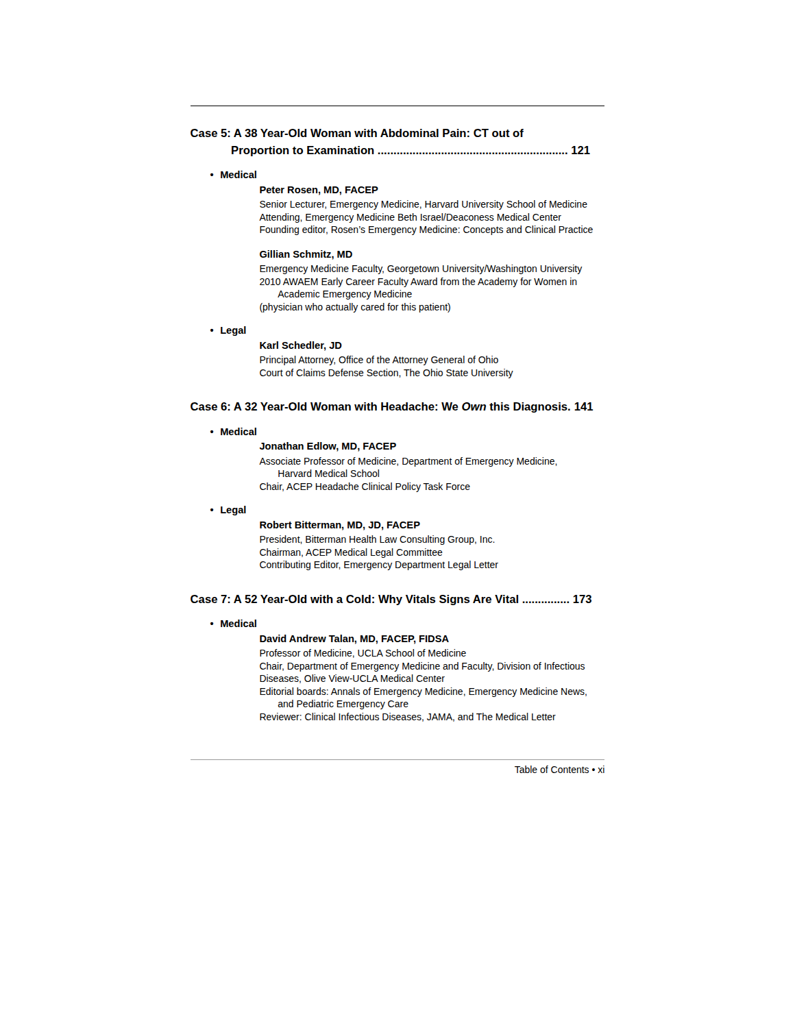Case 5: A 38 Year-Old Woman with Abdominal Pain: CT out of Proportion to Examination ............................................................ 121
Medical
Peter Rosen, MD, FACEP Senior Lecturer, Emergency Medicine, Harvard University School of Medicine Attending, Emergency Medicine Beth Israel/Deaconess Medical Center Founding editor, Rosen’s Emergency Medicine: Concepts and Clinical Practice
Gillian Schmitz, MD Emergency Medicine Faculty, Georgetown University/Washington University 2010 AWAEM Early Career Faculty Award from the Academy for Women in Academic Emergency Medicine (physician who actually cared for this patient)
Legal
Karl Schedler, JD Principal Attorney, Office of the Attorney General of Ohio Court of Claims Defense Section, The Ohio State University
Case 6: A 32 Year-Old Woman with Headache: We Own this Diagnosis. 141
Medical
Jonathan Edlow, MD, FACEP Associate Professor of Medicine, Department of Emergency Medicine, Harvard Medical School Chair, ACEP Headache Clinical Policy Task Force
Legal
Robert Bitterman, MD, JD, FACEP President, Bitterman Health Law Consulting Group, Inc. Chairman, ACEP Medical Legal Committee Contributing Editor, Emergency Department Legal Letter
Case 7: A 52 Year-Old with a Cold: Why Vitals Signs Are Vital ............... 173
Medical
David Andrew Talan, MD, FACEP, FIDSA Professor of Medicine, UCLA School of Medicine Chair, Department of Emergency Medicine and Faculty, Division of Infectious Diseases, Olive View-UCLA Medical Center Editorial boards: Annals of Emergency Medicine, Emergency Medicine News, and Pediatric Emergency Care Reviewer: Clinical Infectious Diseases, JAMA, and The Medical Letter
Table of Contents • xi